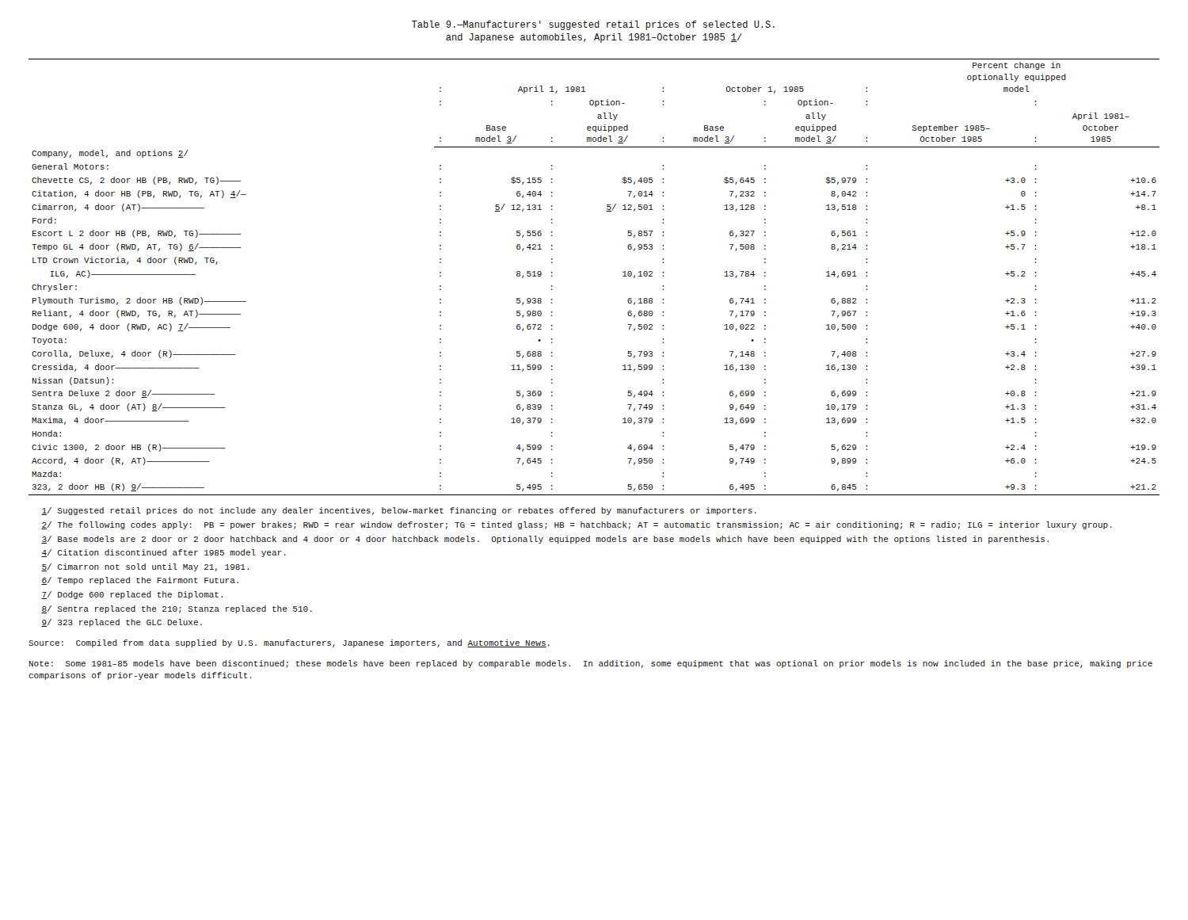Table 9.—Manufacturers' suggested retail prices of selected U.S.
and Japanese automobiles, April 1981–October 1985 1/
| | : | April 1, 1981 | : | October 1, 1985 | : | Percent change in optionally equipped model |
| --- | --- | --- | --- | --- | --- | --- |
| : | | : | Option- | : | | : | Option- | : | | : | |
| : | Base model 3 / | : | ally equipped model 3 / | : | Base model 3 / | : | ally equipped model 3 / | : | September 1985– October 1985 | : | April 1981– October 1985 |
| Company, model, and options 2 / | |
| General Motors: | : | | : | | : | | : | | : | | : | |
| Chevette CS, 2 door HB (PB, RWD, TG)———— | : | $5,155 | : | $5,405 | : | $5,645 | : | $5,979 | : | +3.0 | : | +10.6 |
| Citation, 4 door HB (PB, RWD, TG, AT) 4 /— | : | 6,404 | : | 7,014 | : | 7,232 | : | 8,042 | : | 0 | : | +14.7 |
| Cimarron, 4 door (AT)———————————— | : | 5 / 12,131 | : | 5 / 12,501 | : | 13,128 | : | 13,518 | : | +1.5 | : | +8.1 |
| Ford: | : | | : | | : | | : | | : | | : | |
| Escort L 2 door HB (PB, RWD, TG)———————— | : | 5,556 | : | 5,857 | : | 6,327 | : | 6,561 | : | +5.9 | : | +12.0 |
| Tempo GL 4 door (RWD, AT, TG) 6 /———————— | : | 6,421 | : | 6,953 | : | 7,508 | : | 8,214 | : | +5.7 | : | +18.1 |
| LTD Crown Victoria, 4 door (RWD, TG, | : | | : | | : | | : | | : | | : | |
| ILG, AC)———————————————————— | : | 8,519 | : | 10,102 | : | 13,784 | : | 14,691 | : | +5.2 | : | +45.4 |
| Chrysler: | : | | : | | : | | : | | : | | : | |
| Plymouth Turismo, 2 door HB (RWD)———————— | : | 5,938 | : | 6,188 | : | 6,741 | : | 6,882 | : | +2.3 | : | +11.2 |
| Reliant, 4 door (RWD, TG, R, AT)———————— | : | 5,980 | : | 6,680 | : | 7,179 | : | 7,967 | : | +1.6 | : | +19.3 |
| Dodge 600, 4 door (RWD, AC) 7 /———————— | : | 6,672 | : | 7,502 | : | 10,022 | : | 10,500 | : | +5.1 | : | +40.0 |
| Toyota: | : | • | : | | : | • | : | | : | | : | |
| Corolla, Deluxe, 4 door (R)———————————— | : | 5,688 | : | 5,793 | : | 7,148 | : | 7,408 | : | +3.4 | : | +27.9 |
| Cressida, 4 door———————————————— | : | 11,599 | : | 11,599 | : | 16,130 | : | 16,130 | : | +2.8 | : | +39.1 |
| Nissan (Datsun): | : | | : | | : | | : | | : | | : | |
| Sentra Deluxe 2 door 8 /———————————— | : | 5,369 | : | 5,494 | : | 6,699 | : | 6,699 | : | +0.8 | : | +21.9 |
| Stanza GL, 4 door (AT) 8 /———————————— | : | 6,839 | : | 7,749 | : | 9,649 | : | 10,179 | : | +1.3 | : | +31.4 |
| Maxima, 4 door———————————————— | : | 10,379 | : | 10,379 | : | 13,699 | : | 13,699 | : | +1.5 | : | +32.0 |
| Honda: | : | | : | | : | | : | | : | | : | |
| Civic 1300, 2 door HB (R)———————————— | : | 4,599 | : | 4,694 | : | 5,479 | : | 5,629 | : | +2.4 | : | +19.9 |
| Accord, 4 door (R, AT)———————————— | : | 7,645 | : | 7,950 | : | 9,749 | : | 9,899 | : | +6.0 | : | +24.5 |
| Mazda: | : | | : | | : | | : | | : | | : | |
| 323, 2 door HB (R) 9 /———————————— | : | 5,495 | : | 5,650 | : | 6,495 | : | 6,845 | : | +9.3 | : | +21.2 |
1/ Suggested retail prices do not include any dealer incentives, below-market financing or rebates offered by manufacturers or importers.
2/ The following codes apply: PB = power brakes; RWD = rear window defroster; TG = tinted glass; HB = hatchback; AT = automatic transmission; AC = air conditioning; R = radio; ILG = interior luxury group.
3/ Base models are 2 door or 2 door hatchback and 4 door or 4 door hatchback models. Optionally equipped models are base models which have been equipped with the options listed in parenthesis.
4/ Citation discontinued after 1985 model year.
5/ Cimarron not sold until May 21, 1981.
6/ Tempo replaced the Fairmont Futura.
7/ Dodge 600 replaced the Diplomat.
8/ Sentra replaced the 210; Stanza replaced the 510.
9/ 323 replaced the GLC Deluxe.
Source: Compiled from data supplied by U.S. manufacturers, Japanese importers, and Automotive News.
Note: Some 1981–85 models have been discontinued; these models have been replaced by comparable models. In addition, some equipment that was optional on prior models is now included in the base price, making price comparisons of prior-year models difficult.